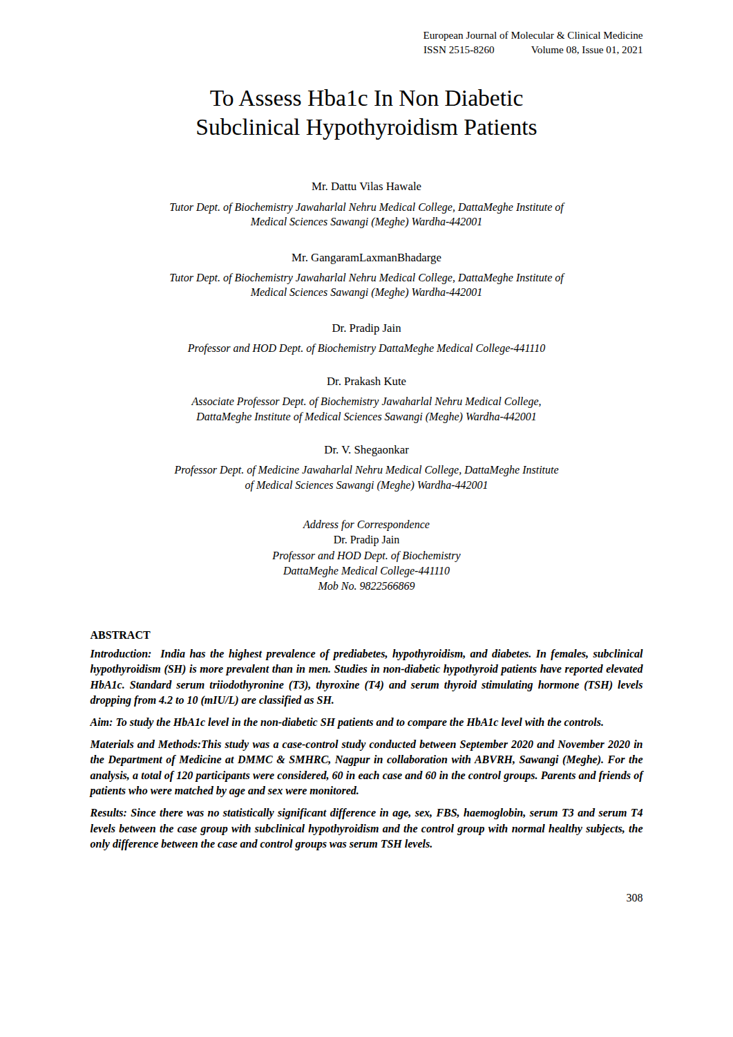European Journal of Molecular & Clinical Medicine ISSN 2515-8260 Volume 08, Issue 01, 2021
To Assess Hba1c In Non Diabetic
Subclinical Hypothyroidism Patients
Mr. Dattu Vilas Hawale
Tutor Dept. of Biochemistry Jawaharlal Nehru Medical College, DattaMeghe Institute of
Medical Sciences Sawangi (Meghe) Wardha-442001
Mr. GangaramLaxmanBhadarge
Tutor Dept. of Biochemistry Jawaharlal Nehru Medical College, DattaMeghe Institute of
Medical Sciences Sawangi (Meghe) Wardha-442001
Dr. Pradip Jain
Professor and HOD Dept. of Biochemistry DattaMeghe Medical College-441110
Dr. Prakash Kute
Associate Professor Dept. of Biochemistry Jawaharlal Nehru Medical College,
DattaMeghe Institute of Medical Sciences Sawangi (Meghe) Wardha-442001
Dr. V. Shegaonkar
Professor Dept. of Medicine Jawaharlal Nehru Medical College, DattaMeghe Institute
of Medical Sciences Sawangi (Meghe) Wardha-442001
Address for Correspondence
Dr. Pradip Jain
Professor and HOD Dept. of Biochemistry
DattaMeghe Medical College-441110
Mob No. 9822566869
ABSTRACT
Introduction: India has the highest prevalence of prediabetes, hypothyroidism, and diabetes. In females, subclinical hypothyroidism (SH) is more prevalent than in men. Studies in non-diabetic hypothyroid patients have reported elevated HbA1c. Standard serum triiodothyronine (T3), thyroxine (T4) and serum thyroid stimulating hormone (TSH) levels dropping from 4.2 to 10 (mIU/L) are classified as SH.
Aim: To study the HbA1c level in the non-diabetic SH patients and to compare the HbA1c level with the controls.
Materials and Methods:This study was a case-control study conducted between September 2020 and November 2020 in the Department of Medicine at DMMC & SMHRC, Nagpur in collaboration with ABVRH, Sawangi (Meghe). For the analysis, a total of 120 participants were considered, 60 in each case and 60 in the control groups. Parents and friends of patients who were matched by age and sex were monitored.
Results: Since there was no statistically significant difference in age, sex, FBS, haemoglobin, serum T3 and serum T4 levels between the case group with subclinical hypothyroidism and the control group with normal healthy subjects, the only difference between the case and control groups was serum TSH levels.
308